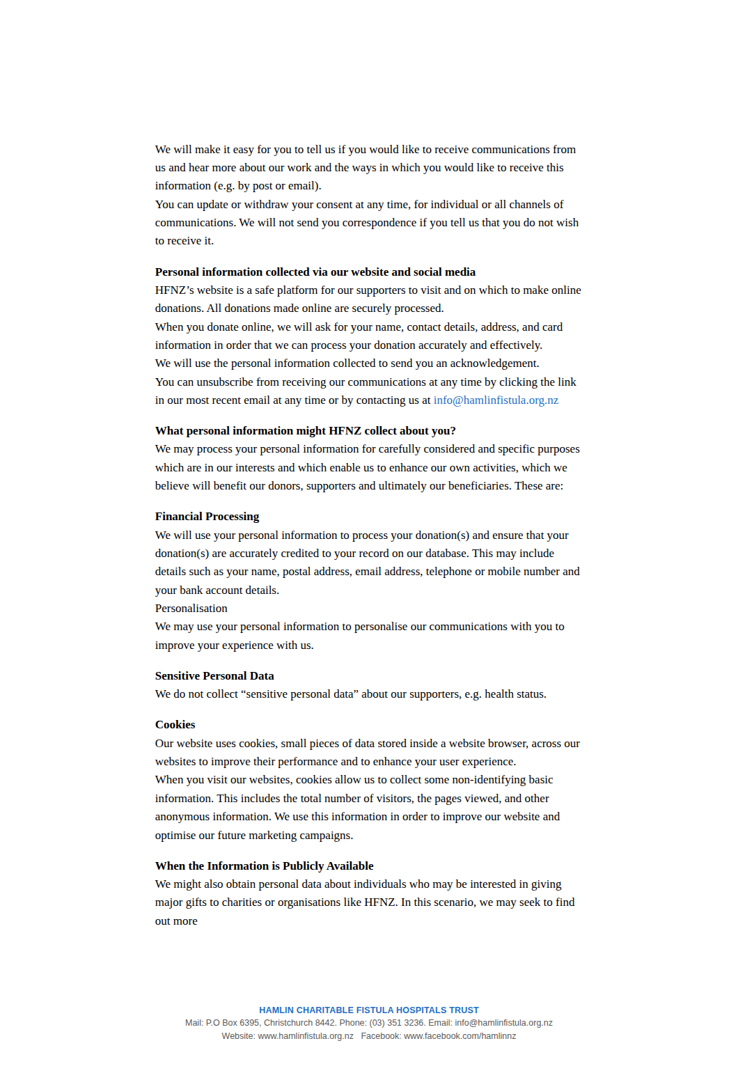We will make it easy for you to tell us if you would like to receive communications from us and hear more about our work and the ways in which you would like to receive this information (e.g. by post or email).
You can update or withdraw your consent at any time, for individual or all channels of communications. We will not send you correspondence if you tell us that you do not wish to receive it.
Personal information collected via our website and social media
HFNZ’s website is a safe platform for our supporters to visit and on which to make online donations. All donations made online are securely processed.
When you donate online, we will ask for your name, contact details, address, and card information in order that we can process your donation accurately and effectively.
We will use the personal information collected to send you an acknowledgement.
You can unsubscribe from receiving our communications at any time by clicking the link in our most recent email at any time or by contacting us at info@hamlinfistula.org.nz
What personal information might HFNZ collect about you?
We may process your personal information for carefully considered and specific purposes which are in our interests and which enable us to enhance our own activities, which we believe will benefit our donors, supporters and ultimately our beneficiaries. These are:
Financial Processing
We will use your personal information to process your donation(s) and ensure that your donation(s) are accurately credited to your record on our database. This may include details such as your name, postal address, email address, telephone or mobile number and your bank account details.
Personalisation
We may use your personal information to personalise our communications with you to improve your experience with us.
Sensitive Personal Data
We do not collect “sensitive personal data” about our supporters, e.g. health status.
Cookies
Our website uses cookies, small pieces of data stored inside a website browser, across our websites to improve their performance and to enhance your user experience.
When you visit our websites, cookies allow us to collect some non-identifying basic information. This includes the total number of visitors, the pages viewed, and other anonymous information. We use this information in order to improve our website and optimise our future marketing campaigns.
When the Information is Publicly Available
We might also obtain personal data about individuals who may be interested in giving major gifts to charities or organisations like HFNZ. In this scenario, we may seek to find out more
HAMLIN CHARITABLE FISTULA HOSPITALS TRUST
Mail: P.O Box 6395, Christchurch 8442. Phone: (03) 351 3236. Email: info@hamlinfistula.org.nz
Website: www.hamlinfistula.org.nz Facebook: www.facebook.com/hamlinnz